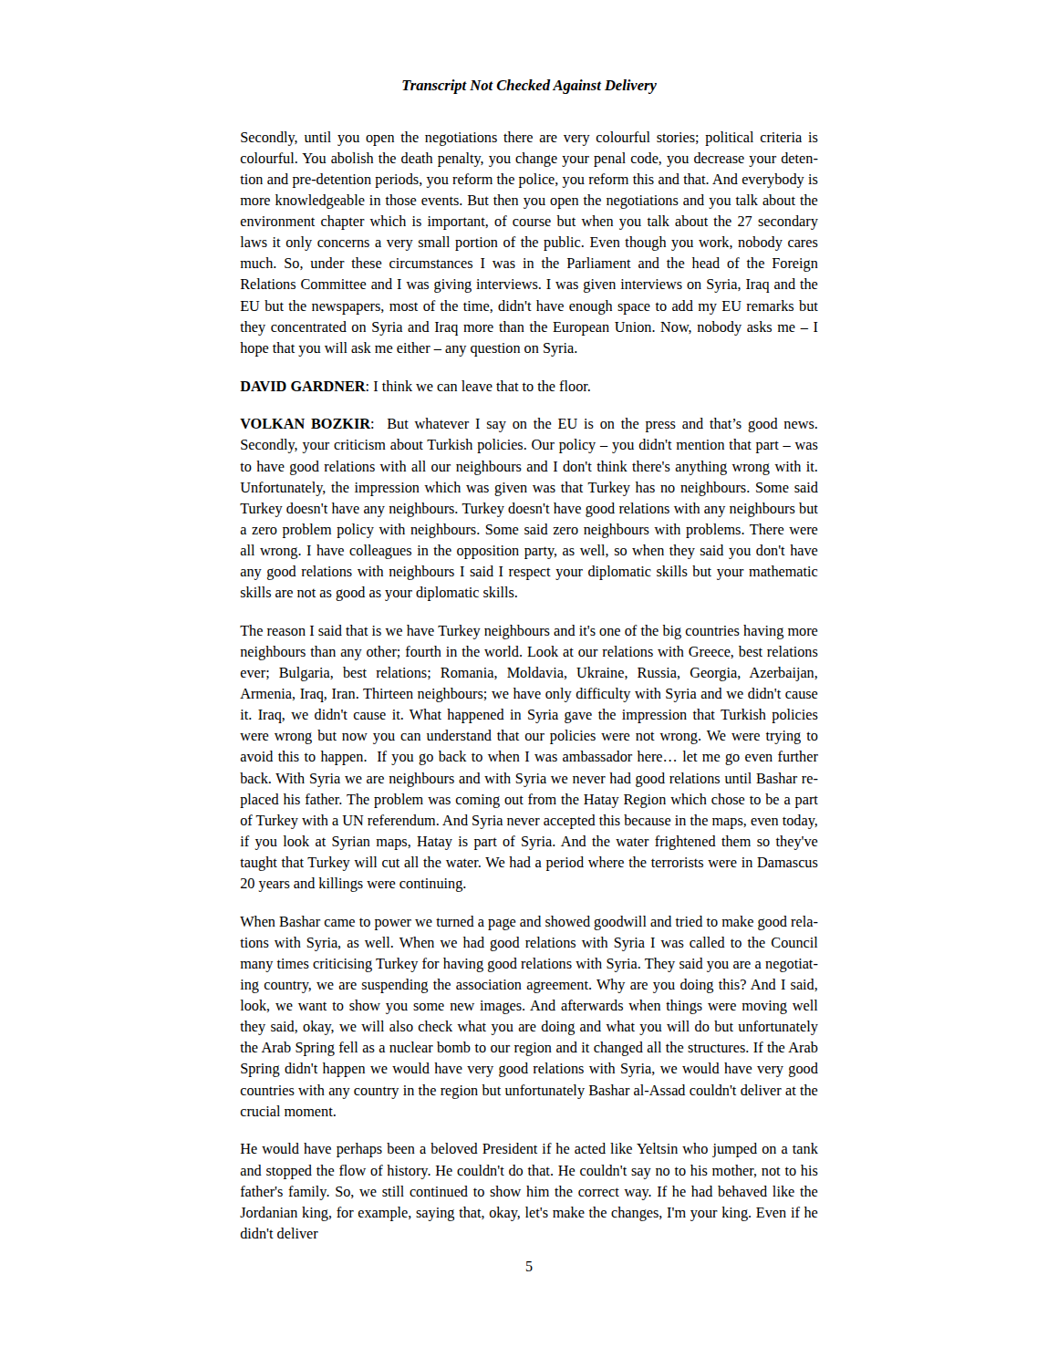Transcript Not Checked Against Delivery
Secondly, until you open the negotiations there are very colourful stories; political criteria is colourful. You abolish the death penalty, you change your penal code, you decrease your detention and pre-detention periods, you reform the police, you reform this and that. And everybody is more knowledgeable in those events. But then you open the negotiations and you talk about the environment chapter which is important, of course but when you talk about the 27 secondary laws it only concerns a very small portion of the public. Even though you work, nobody cares much. So, under these circumstances I was in the Parliament and the head of the Foreign Relations Committee and I was giving interviews. I was given interviews on Syria, Iraq and the EU but the newspapers, most of the time, didn't have enough space to add my EU remarks but they concentrated on Syria and Iraq more than the European Union. Now, nobody asks me – I hope that you will ask me either – any question on Syria.
DAVID GARDNER: I think we can leave that to the floor.
VOLKAN BOZKIR: But whatever I say on the EU is on the press and that’s good news. Secondly, your criticism about Turkish policies. Our policy – you didn't mention that part – was to have good relations with all our neighbours and I don't think there's anything wrong with it. Unfortunately, the impression which was given was that Turkey has no neighbours. Some said Turkey doesn't have any neighbours. Turkey doesn't have good relations with any neighbours but a zero problem policy with neighbours. Some said zero neighbours with problems. There were all wrong. I have colleagues in the opposition party, as well, so when they said you don't have any good relations with neighbours I said I respect your diplomatic skills but your mathematic skills are not as good as your diplomatic skills.
The reason I said that is we have Turkey neighbours and it's one of the big countries having more neighbours than any other; fourth in the world. Look at our relations with Greece, best relations ever; Bulgaria, best relations; Romania, Moldavia, Ukraine, Russia, Georgia, Azerbaijan, Armenia, Iraq, Iran. Thirteen neighbours; we have only difficulty with Syria and we didn't cause it. Iraq, we didn't cause it. What happened in Syria gave the impression that Turkish policies were wrong but now you can understand that our policies were not wrong. We were trying to avoid this to happen. If you go back to when I was ambassador here… let me go even further back. With Syria we are neighbours and with Syria we never had good relations until Bashar replaced his father. The problem was coming out from the Hatay Region which chose to be a part of Turkey with a UN referendum. And Syria never accepted this because in the maps, even today, if you look at Syrian maps, Hatay is part of Syria. And the water frightened them so they've taught that Turkey will cut all the water. We had a period where the terrorists were in Damascus 20 years and killings were continuing.
When Bashar came to power we turned a page and showed goodwill and tried to make good relations with Syria, as well. When we had good relations with Syria I was called to the Council many times criticising Turkey for having good relations with Syria. They said you are a negotiating country, we are suspending the association agreement. Why are you doing this? And I said, look, we want to show you some new images. And afterwards when things were moving well they said, okay, we will also check what you are doing and what you will do but unfortunately the Arab Spring fell as a nuclear bomb to our region and it changed all the structures. If the Arab Spring didn't happen we would have very good relations with Syria, we would have very good countries with any country in the region but unfortunately Bashar al-Assad couldn't deliver at the crucial moment.
He would have perhaps been a beloved President if he acted like Yeltsin who jumped on a tank and stopped the flow of history. He couldn't do that. He couldn't say no to his mother, not to his father's family. So, we still continued to show him the correct way. If he had behaved like the Jordanian king, for example, saying that, okay, let's make the changes, I'm your king. Even if he didn't deliver
5